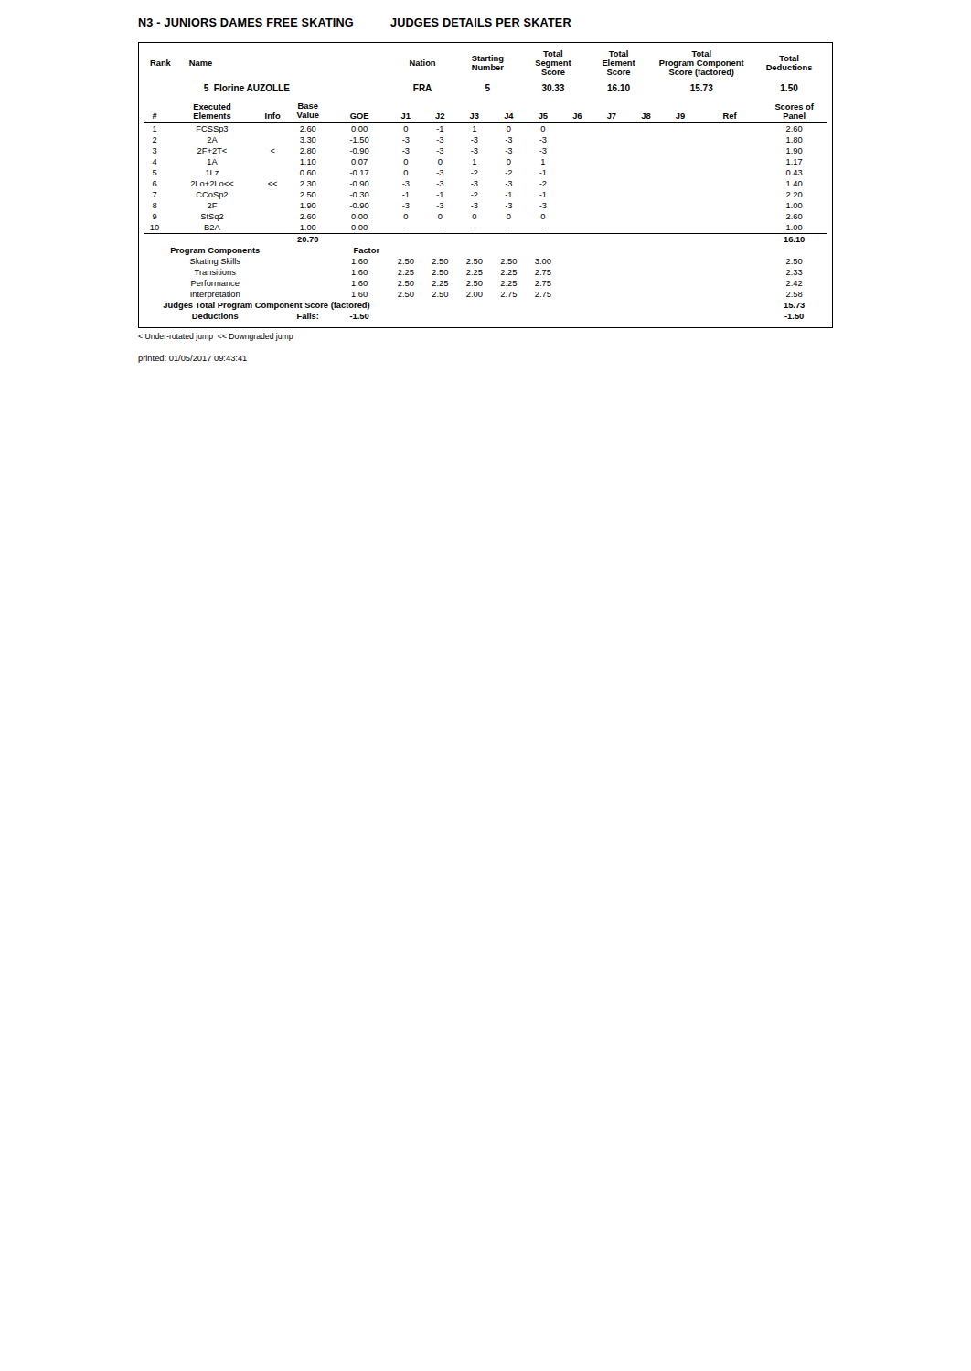N3 - JUNIORS DAMES FREE SKATING JUDGES DETAILS PER SKATER
| / Rank / Name / Nation / Starting Number / Total Segment Score / Total Element Score / Total Program Component Score (factored) / Total Deductions / / / 5 Florine AUZOLLE / FRA / 5 / 30.33 / 16.10 / 15.73 / 1.50 / / # / Executed Elements / Info / Base Value / GOE / J1 / J2 / J3 / J4 / J5 / J6 / J7 / J8 / J9 / Ref / Scores of Panel / / --- / --- / --- / --- / --- / --- / --- / --- / --- / --- / --- / --- / --- / --- / --- / --- / / 1 / FCSSp3 / / 2.60 / 0.00 / 0 / -1 / 1 / 0 / 0 / / / / / / 2.60 / / 2 / 2A / / 3.30 / -1.50 / -3 / -3 / -3 / -3 / -3 / / / / / / 1.80 / / 3 / 2F+2T< / < / 2.80 / -0.90 / -3 / -3 / -3 / -3 / -3 / / / / / / 1.90 / / 4 / 1A / / 1.10 / 0.07 / 0 / 0 / 1 / 0 / 1 / / / / / / 1.17 / / 5 / 1Lz / / 0.60 / -0.17 / 0 / -3 / -2 / -2 / -1 / / / / / / 0.43 / / 6 / 2Lo+2Lo<< / << / 2.30 / -0.90 / -3 / -3 / -3 / -3 / -2 / / / / / / 1.40 / / 7 / CCoSp2 / / 2.50 / -0.30 / -1 / -1 / -2 / -1 / -1 / / / / / / 2.20 / / 8 / 2F / / 1.90 / -0.90 / -3 / -3 / -3 / -3 / -3 / / / / / / 1.00 / / 9 / StSq2 / / 2.60 / 0.00 / 0 / 0 / 0 / 0 / 0 / / / / / / 2.60 / / 10 / B2A / / 1.00 / 0.00 / - / - / - / - / - / / / / / / 1.00 / / / / / 20.70 / / / / / / / / / / / / 16.10 / / Program Components / / Factor / / / / / / / / / / / / / Skating Skills / / 1.60 / 2.50 / 2.50 / 2.50 / 2.50 / 3.00 / / / / / / 2.50 / / Transitions / / 1.60 / 2.25 / 2.50 / 2.25 / 2.25 / 2.75 / / / / / / 2.33 / / Performance / / 1.60 / 2.50 / 2.25 / 2.50 / 2.25 / 2.75 / / / / / / 2.42 / / Interpretation / / 1.60 / 2.50 / 2.50 / 2.00 / 2.75 / 2.75 / / / / / / 2.58 / / Judges Total Program Component Score (factored) / / / / / / / / / / / 15.73 / / Deductions / Falls: / -1.50 / / / / / / / / / / / -1.50 / |
< Under-rotated jump << Downgraded jump
printed: 01/05/2017 09:43:41